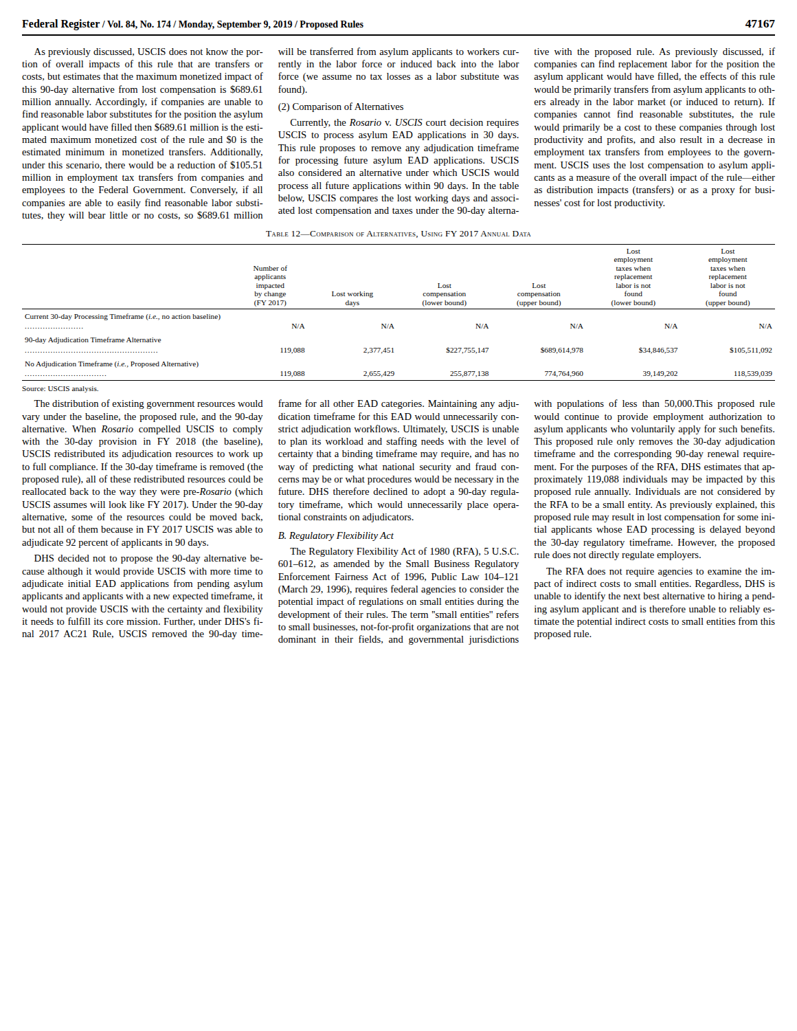Federal Register / Vol. 84, No. 174 / Monday, September 9, 2019 / Proposed Rules
47167
As previously discussed, USCIS does not know the portion of overall impacts of this rule that are transfers or costs, but estimates that the maximum monetized impact of this 90-day alternative from lost compensation is $689.61 million annually. Accordingly, if companies are unable to find reasonable labor substitutes for the position the asylum applicant would have filled then $689.61 million is the estimated maximum monetized cost of the rule and $0 is the estimated minimum in monetized transfers. Additionally, under this scenario, there would be a reduction of $105.51 million in employment tax transfers from companies and employees to the Federal Government. Conversely, if all companies are able to easily find reasonable labor substitutes, they will bear little or no costs, so $689.61 million will be transferred from asylum applicants to workers currently in the labor force or induced back into the labor force (we assume no tax losses as a labor substitute was found).
(2) Comparison of Alternatives
Currently, the Rosario v. USCIS court decision requires USCIS to process asylum EAD applications in 30 days. This rule proposes to remove any adjudication timeframe for processing future asylum EAD applications. USCIS also considered an alternative under which USCIS would process all future applications within 90 days. In the table below, USCIS compares the lost working days and associated lost compensation and taxes under the 90-day alternative with the proposed rule. As previously discussed, if companies can find replacement labor for the position the asylum applicant would have filled, the effects of this rule would be primarily transfers from asylum applicants to others already in the labor market (or induced to return). If companies cannot find reasonable substitutes, the rule would primarily be a cost to these companies through lost productivity and profits, and also result in a decrease in employment tax transfers from employees to the government. USCIS uses the lost compensation to asylum applicants as a measure of the overall impact of the rule—either as distribution impacts (transfers) or as a proxy for businesses' cost for lost productivity.
Table 12—Comparison of Alternatives, Using FY 2017 Annual Data
| | Number of applicants impacted by change (FY 2017) | Lost working days | Lost compensation (lower bound) | Lost compensation (upper bound) | Lost employment taxes when replacement labor is not found (lower bound) | Lost employment taxes when replacement labor is not found (upper bound) |
| --- | --- | --- | --- | --- | --- | --- |
| Current 30-day Processing Timeframe ( i.e., no action baseline) ....................... | N/A | N/A | N/A | N/A | N/A | N/A |
| 90-day Adjudication Timeframe Alternative .................................................... | 119,088 | 2,377,451 | $227,755,147 | $689,614,978 | $34,846,537 | $105,511,092 |
| No Adjudication Timeframe ( i.e., Proposed Alternative) ................................ | 119,088 | 2,655,429 | 255,877,138 | 774,764,960 | 39,149,202 | 118,539,039 |
Source: USCIS analysis.
The distribution of existing government resources would vary under the baseline, the proposed rule, and the 90-day alternative. When Rosario compelled USCIS to comply with the 30-day provision in FY 2018 (the baseline), USCIS redistributed its adjudication resources to work up to full compliance. If the 30-day timeframe is removed (the proposed rule), all of these redistributed resources could be reallocated back to the way they were pre-Rosario (which USCIS assumes will look like FY 2017). Under the 90-day alternative, some of the resources could be moved back, but not all of them because in FY 2017 USCIS was able to adjudicate 92 percent of applicants in 90 days.
DHS decided not to propose the 90-day alternative because although it would provide USCIS with more time to adjudicate initial EAD applications from pending asylum applicants and applicants with a new expected timeframe, it would not provide USCIS with the certainty and flexibility it needs to fulfill its core mission. Further, under DHS's final 2017 AC21 Rule, USCIS removed the 90-day timeframe for all other EAD categories. Maintaining any adjudication timeframe for this EAD would unnecessarily constrict adjudication workflows. Ultimately, USCIS is unable to plan its workload and staffing needs with the level of certainty that a binding timeframe may require, and has no way of predicting what national security and fraud concerns may be or what procedures would be necessary in the future. DHS therefore declined to adopt a 90-day regulatory timeframe, which would unnecessarily place operational constraints on adjudicators.
B. Regulatory Flexibility Act
The Regulatory Flexibility Act of 1980 (RFA), 5 U.S.C. 601–612, as amended by the Small Business Regulatory Enforcement Fairness Act of 1996, Public Law 104–121 (March 29, 1996), requires federal agencies to consider the potential impact of regulations on small entities during the development of their rules. The term ''small entities'' refers to small businesses, not-for-profit organizations that are not dominant in their fields, and governmental jurisdictions with populations of less than 50,000.This proposed rule would continue to provide employment authorization to asylum applicants who voluntarily apply for such benefits. This proposed rule only removes the 30-day adjudication timeframe and the corresponding 90-day renewal requirement. For the purposes of the RFA, DHS estimates that approximately 119,088 individuals may be impacted by this proposed rule annually. Individuals are not considered by the RFA to be a small entity. As previously explained, this proposed rule may result in lost compensation for some initial applicants whose EAD processing is delayed beyond the 30-day regulatory timeframe. However, the proposed rule does not directly regulate employers.
The RFA does not require agencies to examine the impact of indirect costs to small entities. Regardless, DHS is unable to identify the next best alternative to hiring a pending asylum applicant and is therefore unable to reliably estimate the potential indirect costs to small entities from this proposed rule.